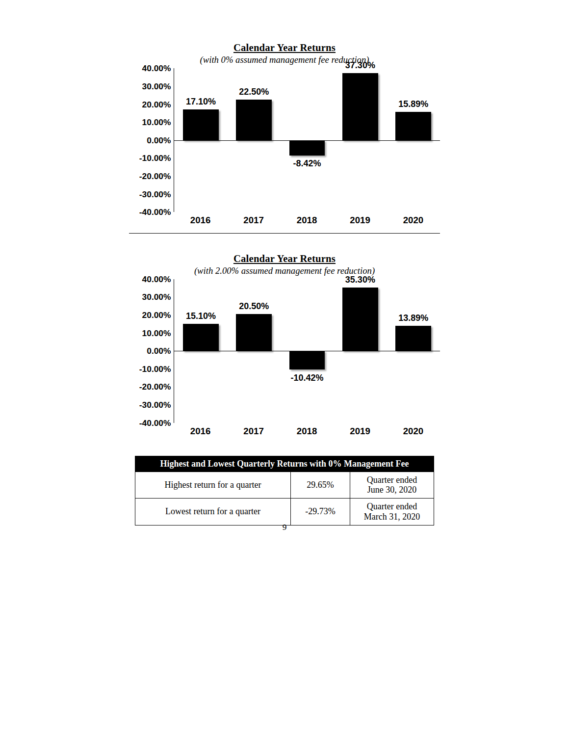Calendar Year Returns
(with 0% assumed management fee reduction)
40.00% 30.00% 20.00% 10.00% 0.00% -10.00% -20.00% -30.00% -40.00%
17.10%
22.50%
-8.42%
37.30%
15.89%
2016 2017 2018 2019 2020
Calendar Year Returns
(with 2.00% assumed management fee reduction)
40.00% 30.00% 20.00% 10.00% 0.00% -10.00% -20.00% -30.00% -40.00%
15.10%
20.50%
-10.42%
35.30%
13.89%
2016 2017 2018 2019 2020
| Highest and Lowest Quarterly Returns with 0% Management Fee |
| --- |
| Highest return for a quarter | 29.65% | Quarter ended June 30, 2020 |
| Lowest return for a quarter | -29.73% | Quarter ended March 31, 2020 |
9